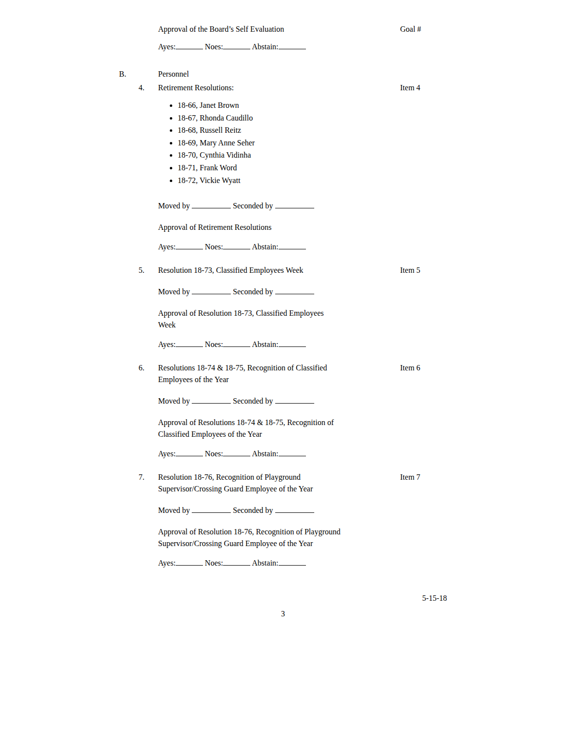Approval of the Board’s Self Evaluation
Goal #
Ayes: Noes: Abstain:
B.
Personnel
4.
Retirement Resolutions:
Item 4
18-66, Janet Brown
18-67, Rhonda Caudillo
18-68, Russell Reitz
18-69, Mary Anne Seher
18-70, Cynthia Vidinha
18-71, Frank Word
18-72, Vickie Wyatt
Moved by Seconded by
Approval of Retirement Resolutions
Ayes: Noes: Abstain:
5.
Resolution 18-73, Classified Employees Week
Item 5
Moved by Seconded by
Approval of Resolution 18-73, Classified Employees
Week
Ayes: Noes: Abstain:
6.
Resolutions 18-74 & 18-75, Recognition of Classified
Employees of the Year
Item 6
Moved by Seconded by
Approval of Resolutions 18-74 & 18-75, Recognition of
Classified Employees of the Year
Ayes: Noes: Abstain:
7.
Resolution 18-76, Recognition of Playground
Supervisor/Crossing Guard Employee of the Year
Item 7
Moved by Seconded by
Approval of Resolution 18-76, Recognition of Playground
Supervisor/Crossing Guard Employee of the Year
Ayes: Noes: Abstain:
5-15-18
3